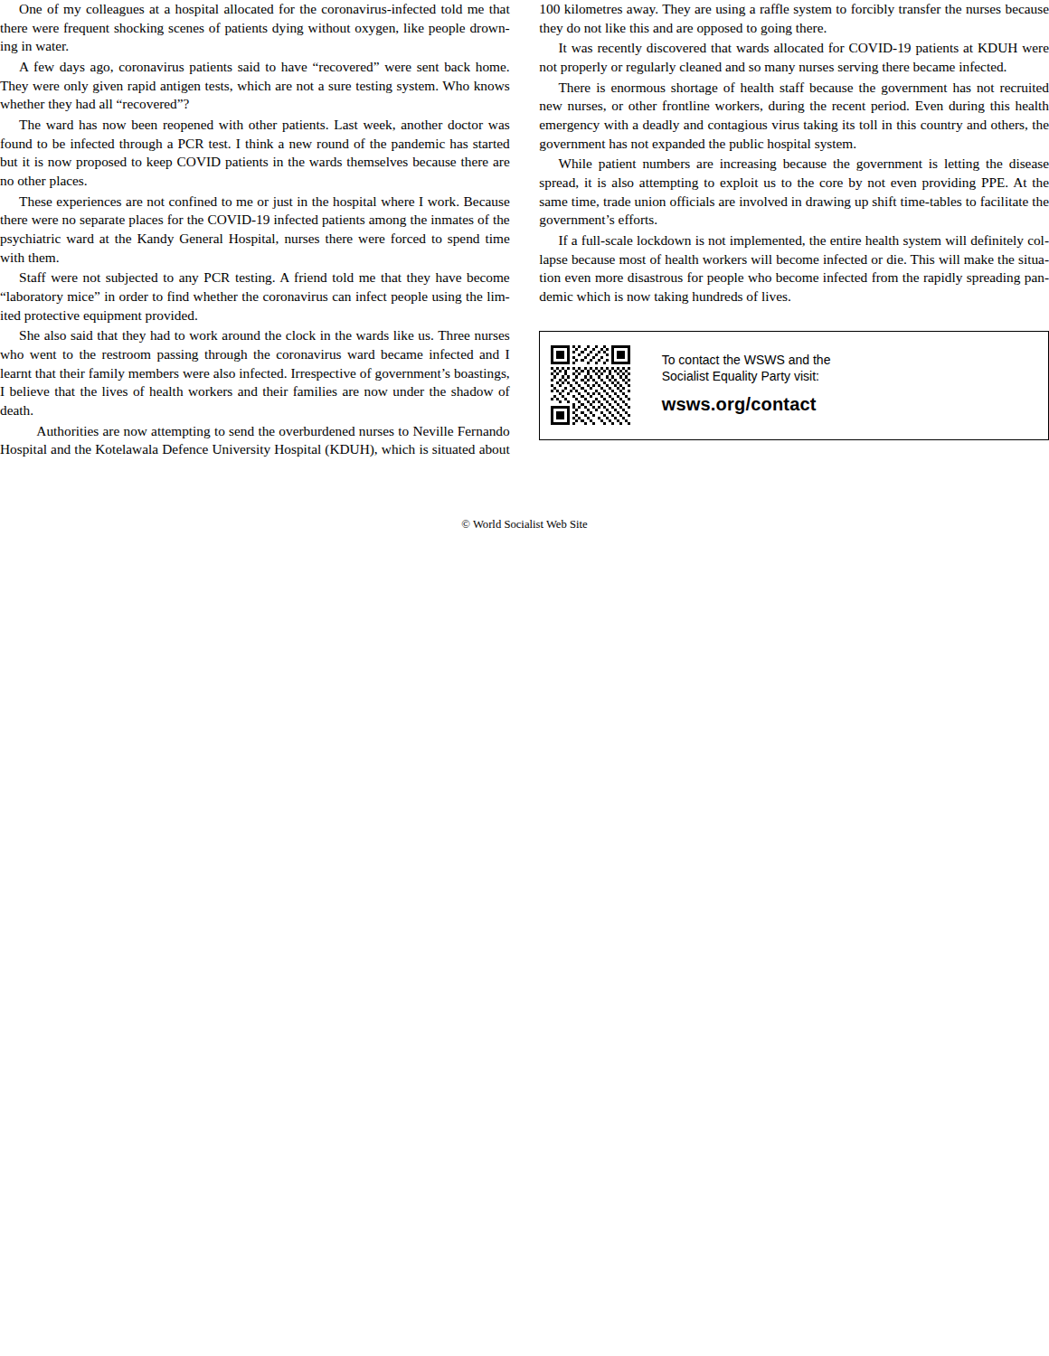One of my colleagues at a hospital allocated for the coronavirus-infected told me that there were frequent shocking scenes of patients dying without oxygen, like people drowning in water.
A few days ago, coronavirus patients said to have “recovered” were sent back home. They were only given rapid antigen tests, which are not a sure testing system. Who knows whether they had all “recovered”?
The ward has now been reopened with other patients. Last week, another doctor was found to be infected through a PCR test. I think a new round of the pandemic has started but it is now proposed to keep COVID patients in the wards themselves because there are no other places.
These experiences are not confined to me or just in the hospital where I work. Because there were no separate places for the COVID-19 infected patients among the inmates of the psychiatric ward at the Kandy General Hospital, nurses there were forced to spend time with them.
Staff were not subjected to any PCR testing. A friend told me that they have become “laboratory mice” in order to find whether the coronavirus can infect people using the limited protective equipment provided.
She also said that they had to work around the clock in the wards like us. Three nurses who went to the restroom passing through the coronavirus ward became infected and I learnt that their family members were also infected. Irrespective of government’s boastings, I believe that the lives of health workers and their families are now under the shadow of death.
Authorities are now attempting to send the overburdened nurses to Neville Fernando Hospital and the Kotelawala Defence University Hospital (KDUH), which is situated about 100 kilometres away. They are using a raffle system to forcibly transfer the nurses because they do not like this and are opposed to going there.
It was recently discovered that wards allocated for COVID-19 patients at KDUH were not properly or regularly cleaned and so many nurses serving there became infected.
There is enormous shortage of health staff because the government has not recruited new nurses, or other frontline workers, during the recent period. Even during this health emergency with a deadly and contagious virus taking its toll in this country and others, the government has not expanded the public hospital system.
While patient numbers are increasing because the government is letting the disease spread, it is also attempting to exploit us to the core by not even providing PPE. At the same time, trade union officials are involved in drawing up shift time-tables to facilitate the government’s efforts.
If a full-scale lockdown is not implemented, the entire health system will definitely collapse because most of health workers will become infected or die. This will make the situation even more disastrous for people who become infected from the rapidly spreading pandemic which is now taking hundreds of lives.
To contact the WSWS and the
Socialist Equality Party visit:
wsws.org/contact
© World Socialist Web Site